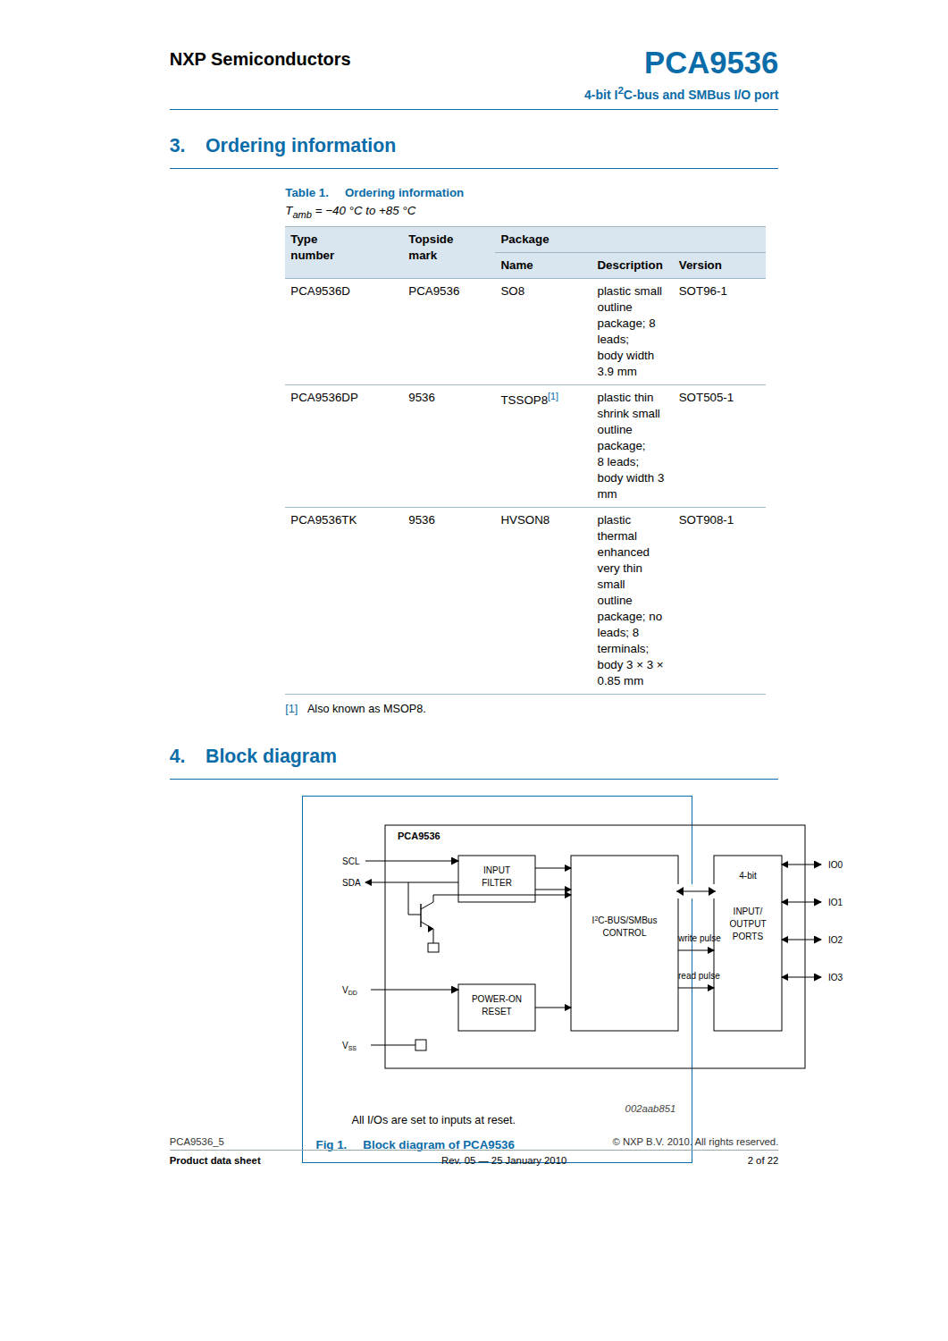NXP Semiconductors
PCA9536
4-bit I2C-bus and SMBus I/O port
3. Ordering information
Table 1. Ordering information
Tamb = −40 °C to +85 °C
| Type number | Topside mark | Package |
| --- | --- | --- |
| Name | Description | Version |
| PCA9536D | PCA9536 | SO8 | plastic small outline package; 8 leads; body width 3.9 mm | SOT96-1 |
| PCA9536DP | 9536 | TSSOP8 [1] | plastic thin shrink small outline package; 8 leads; body width 3 mm | SOT505-1 |
| PCA9536TK | 9536 | HVSON8 | plastic thermal enhanced very thin small outline package; no leads; 8 terminals; body 3 × 3 × 0.85 mm | SOT908-1 |
[1] Also known as MSOP8.
4. Block diagram
PCA9536 INPUT FILTER POWER-ON RESET I2C-BUS/SMBus CONTROL INPUT/ OUTPUT PORTS SCL SDA VDD VSS 4-bit write pulse read pulse IO0 IO1 IO2 IO3
002aab851
All I/Os are set to inputs at reset.
Fig 1. Block diagram of PCA9536
PCA9536_5
© NXP B.V. 2010. All rights reserved.
Product data sheet
Rev. 05 — 25 January 2010
2 of 22